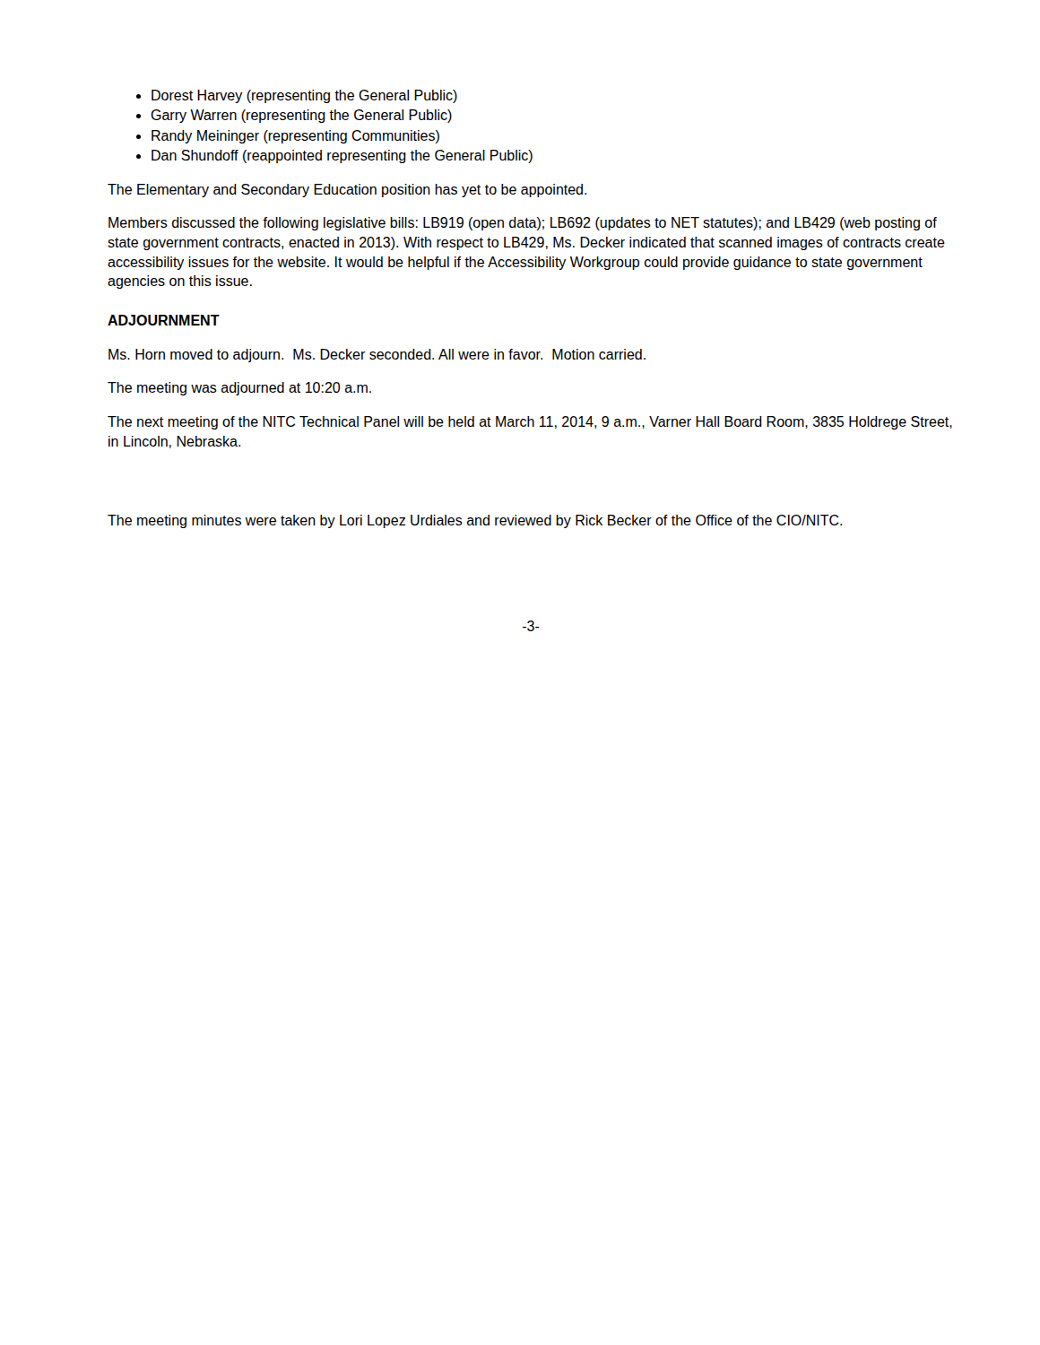Dorest Harvey (representing the General Public)
Garry Warren (representing the General Public)
Randy Meininger (representing Communities)
Dan Shundoff (reappointed representing the General Public)
The Elementary and Secondary Education position has yet to be appointed.
Members discussed the following legislative bills: LB919 (open data); LB692 (updates to NET statutes); and LB429 (web posting of state government contracts, enacted in 2013). With respect to LB429, Ms. Decker indicated that scanned images of contracts create accessibility issues for the website. It would be helpful if the Accessibility Workgroup could provide guidance to state government agencies on this issue.
ADJOURNMENT
Ms. Horn moved to adjourn. Ms. Decker seconded. All were in favor. Motion carried.
The meeting was adjourned at 10:20 a.m.
The next meeting of the NITC Technical Panel will be held at March 11, 2014, 9 a.m., Varner Hall Board Room, 3835 Holdrege Street, in Lincoln, Nebraska.
The meeting minutes were taken by Lori Lopez Urdiales and reviewed by Rick Becker of the Office of the CIO/NITC.
-3-